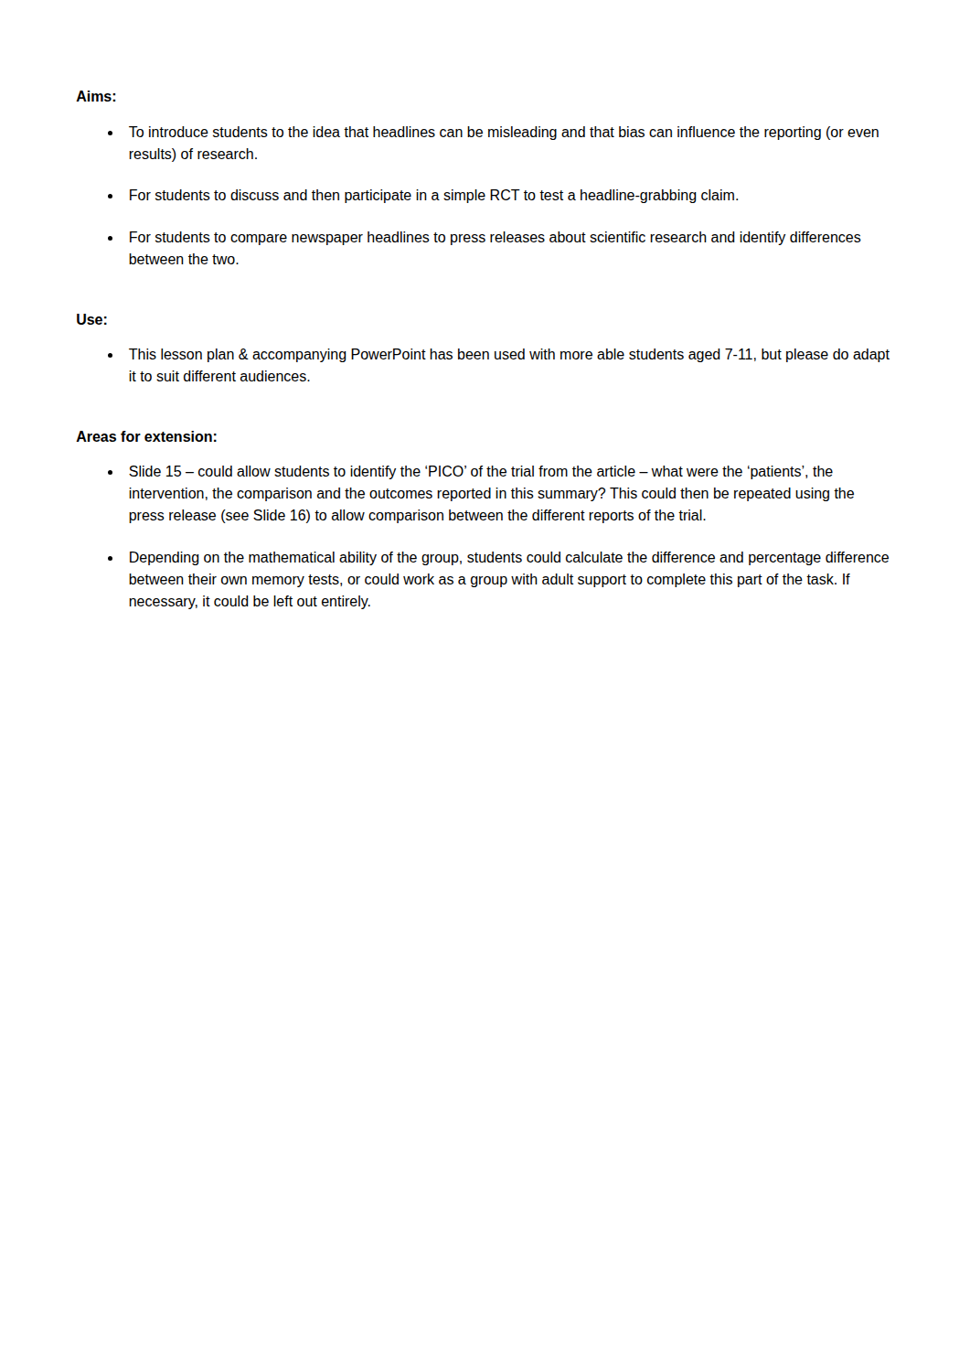Aims:
To introduce students to the idea that headlines can be misleading and that bias can influence the reporting (or even results) of research.
For students to discuss and then participate in a simple RCT to test a headline-grabbing claim.
For students to compare newspaper headlines to press releases about scientific research and identify differences between the two.
Use:
This lesson plan & accompanying PowerPoint has been used with more able students aged 7-11, but please do adapt it to suit different audiences.
Areas for extension:
Slide 15 – could allow students to identify the ‘PICO’ of the trial from the article – what were the ‘patients’, the intervention, the comparison and the outcomes reported in this summary? This could then be repeated using the press release (see Slide 16) to allow comparison between the different reports of the trial.
Depending on the mathematical ability of the group, students could calculate the difference and percentage difference between their own memory tests, or could work as a group with adult support to complete this part of the task. If necessary, it could be left out entirely.